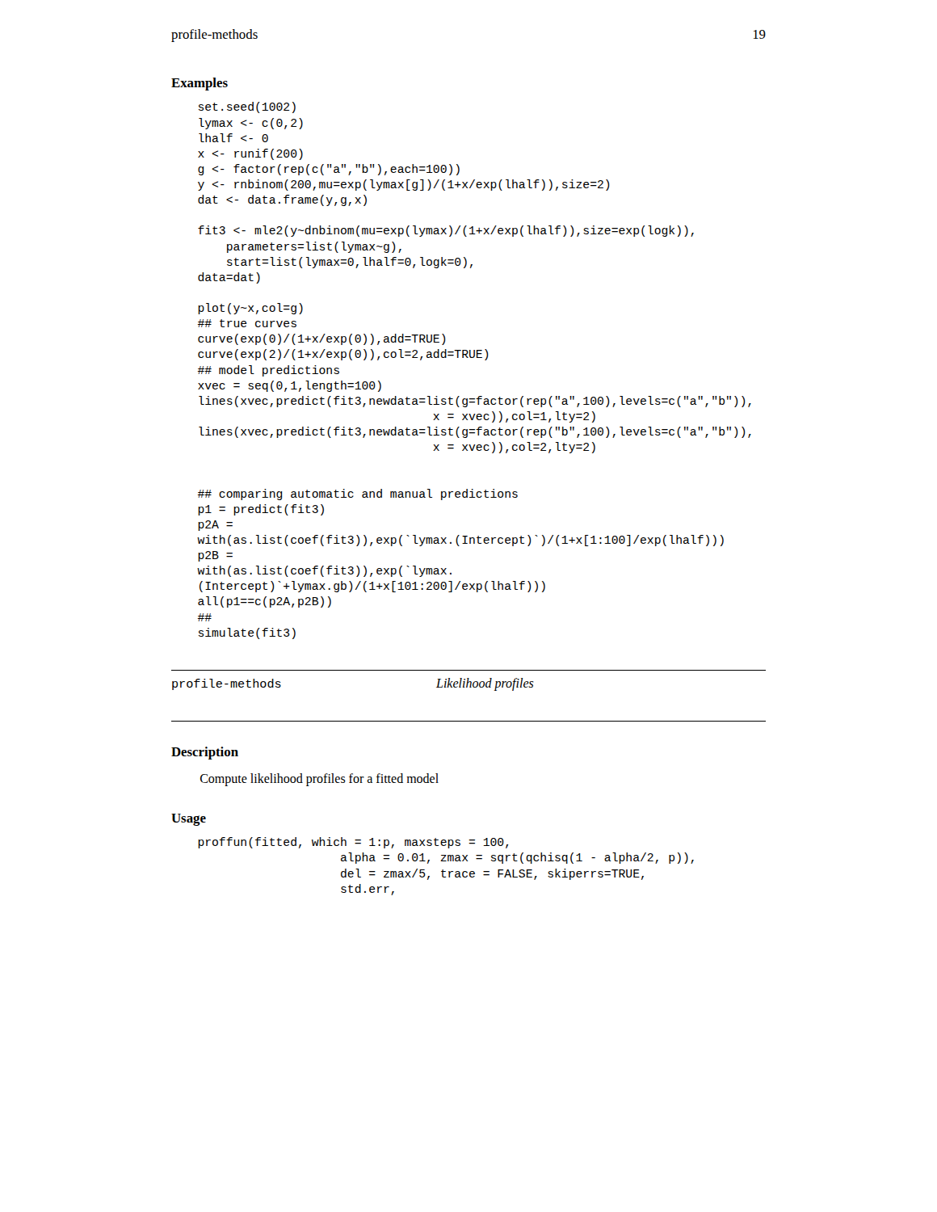profile-methods 19
Examples
set.seed(1002)
lymax <- c(0,2)
lhalf <- 0
x <- runif(200)
g <- factor(rep(c("a","b"),each=100))
y <- rnbinom(200,mu=exp(lymax[g])/(1+x/exp(lhalf)),size=2)
dat <- data.frame(y,g,x)

fit3 <- mle2(y~dnbinom(mu=exp(lymax)/(1+x/exp(lhalf)),size=exp(logk)),
    parameters=list(lymax~g),
    start=list(lymax=0,lhalf=0,logk=0),
data=dat)

plot(y~x,col=g)
## true curves
curve(exp(0)/(1+x/exp(0)),add=TRUE)
curve(exp(2)/(1+x/exp(0)),col=2,add=TRUE)
## model predictions
xvec = seq(0,1,length=100)
lines(xvec,predict(fit3,newdata=list(g=factor(rep("a",100),levels=c("a","b")),
                                 x = xvec)),col=1,lty=2)
lines(xvec,predict(fit3,newdata=list(g=factor(rep("b",100),levels=c("a","b")),
                                 x = xvec)),col=2,lty=2)


## comparing automatic and manual predictions
p1 = predict(fit3)
p2A =
with(as.list(coef(fit3)),exp(`lymax.(Intercept)`)/(1+x[1:100]/exp(lhalf)))
p2B =
with(as.list(coef(fit3)),exp(`lymax.(Intercept)`+lymax.gb)/(1+x[101:200]/exp(lhalf)))
all(p1==c(p2A,p2B))
##
simulate(fit3)
profile-methods Likelihood profiles
Description
Compute likelihood profiles for a fitted model
Usage
proffun(fitted, which = 1:p, maxsteps = 100,
                    alpha = 0.01, zmax = sqrt(qchisq(1 - alpha/2, p)),
                    del = zmax/5, trace = FALSE, skiperrs=TRUE,
                    std.err,